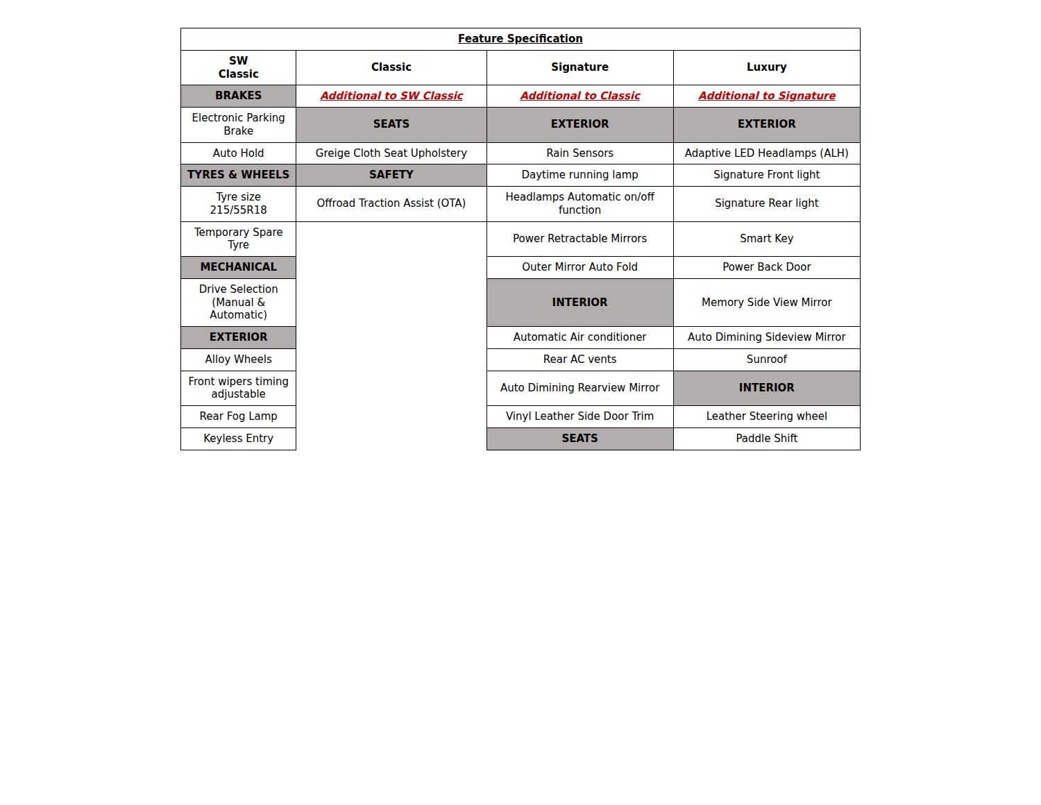| Feature Specification |
| SW Classic | Classic | Signature | Luxury |
| BRAKES | Additional to SW Classic | Additional to Classic | Additional to Signature |
| Electronic Parking Brake | SEATS | EXTERIOR | EXTERIOR |
| Auto Hold | Greige Cloth Seat Upholstery | Rain Sensors | Adaptive LED Headlamps (ALH) |
| TYRES & WHEELS | SAFETY | Daytime running lamp | Signature Front light |
| Tyre size 215/55R18 | Offroad Traction Assist (OTA) | Headlamps Automatic on/off function | Signature Rear light |
| Temporary Spare Tyre | | Power Retractable Mirrors | Smart Key |
| MECHANICAL | | Outer Mirror Auto Fold | Power Back Door |
| Drive Selection (Manual & Automatic) | | INTERIOR | Memory Side View Mirror |
| EXTERIOR | | Automatic Air conditioner | Auto Dimining Sideview Mirror |
| Alloy Wheels | | Rear AC vents | Sunroof |
| Front wipers timing adjustable | | Auto Dimining Rearview Mirror | INTERIOR |
| Rear Fog Lamp | | Vinyl Leather Side Door Trim | Leather Steering wheel |
| Keyless Entry | | SEATS | Paddle Shift |